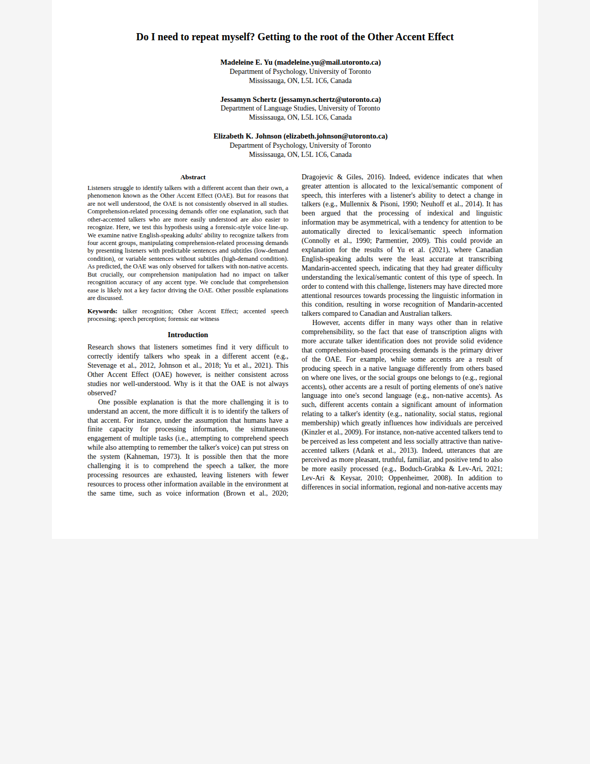Do I need to repeat myself? Getting to the root of the Other Accent Effect
Madeleine E. Yu (madeleine.yu@mail.utoronto.ca)
Department of Psychology, University of Toronto
Mississauga, ON, L5L 1C6, Canada
Jessamyn Schertz (jessamyn.schertz@utoronto.ca)
Department of Language Studies, University of Toronto
Mississauga, ON, L5L 1C6, Canada
Elizabeth K. Johnson (elizabeth.johnson@utoronto.ca)
Department of Psychology, University of Toronto
Mississauga, ON, L5L 1C6, Canada
Abstract
Listeners struggle to identify talkers with a different accent than their own, a phenomenon known as the Other Accent Effect (OAE). But for reasons that are not well understood, the OAE is not consistently observed in all studies. Comprehension-related processing demands offer one explanation, such that other-accented talkers who are more easily understood are also easier to recognize. Here, we test this hypothesis using a forensic-style voice line-up. We examine native English-speaking adults' ability to recognize talkers from four accent groups, manipulating comprehension-related processing demands by presenting listeners with predictable sentences and subtitles (low-demand condition), or variable sentences without subtitles (high-demand condition). As predicted, the OAE was only observed for talkers with non-native accents. But crucially, our comprehension manipulation had no impact on talker recognition accuracy of any accent type. We conclude that comprehension ease is likely not a key factor driving the OAE. Other possible explanations are discussed.
Keywords: talker recognition; Other Accent Effect; accented speech processing; speech perception; forensic ear witness
Introduction
Research shows that listeners sometimes find it very difficult to correctly identify talkers who speak in a different accent (e.g., Stevenage et al., 2012, Johnson et al., 2018; Yu et al., 2021). This Other Accent Effect (OAE) however, is neither consistent across studies nor well-understood. Why is it that the OAE is not always observed?
One possible explanation is that the more challenging it is to understand an accent, the more difficult it is to identify the talkers of that accent. For instance, under the assumption that humans have a finite capacity for processing information, the simultaneous engagement of multiple tasks (i.e., attempting to comprehend speech while also attempting to remember the talker's voice) can put stress on the system (Kahneman, 1973). It is possible then that the more challenging it is to comprehend the speech a talker, the more processing resources are exhausted, leaving listeners with fewer resources to process other information available in the environment at the same time, such as voice information (Brown et al., 2020; Dragojevic & Giles, 2016). Indeed, evidence indicates that when greater attention is allocated to the lexical/semantic component of speech, this interferes with a listener's ability to detect a change in talkers (e.g., Mullennix & Pisoni, 1990; Neuhoff et al., 2014). It has been argued that the processing of indexical and linguistic information may be asymmetrical, with a tendency for attention to be automatically directed to lexical/semantic speech information (Connolly et al., 1990; Parmentier, 2009). This could provide an explanation for the results of Yu et al. (2021), where Canadian English-speaking adults were the least accurate at transcribing Mandarin-accented speech, indicating that they had greater difficulty understanding the lexical/semantic content of this type of speech. In order to contend with this challenge, listeners may have directed more attentional resources towards processing the linguistic information in this condition, resulting in worse recognition of Mandarin-accented talkers compared to Canadian and Australian talkers.
However, accents differ in many ways other than in relative comprehensibility, so the fact that ease of transcription aligns with more accurate talker identification does not provide solid evidence that comprehension-based processing demands is the primary driver of the OAE. For example, while some accents are a result of producing speech in a native language differently from others based on where one lives, or the social groups one belongs to (e.g., regional accents), other accents are a result of porting elements of one's native language into one's second language (e.g., non-native accents). As such, different accents contain a significant amount of information relating to a talker's identity (e.g., nationality, social status, regional membership) which greatly influences how individuals are perceived (Kinzler et al., 2009). For instance, non-native accented talkers tend to be perceived as less competent and less socially attractive than native-accented talkers (Adank et al., 2013). Indeed, utterances that are perceived as more pleasant, truthful, familiar, and positive tend to also be more easily processed (e.g., Boduch-Grabka & Lev-Ari, 2021; Lev-Ari & Keysar, 2010; Oppenheimer, 2008). In addition to differences in social information, regional and non-native accents may